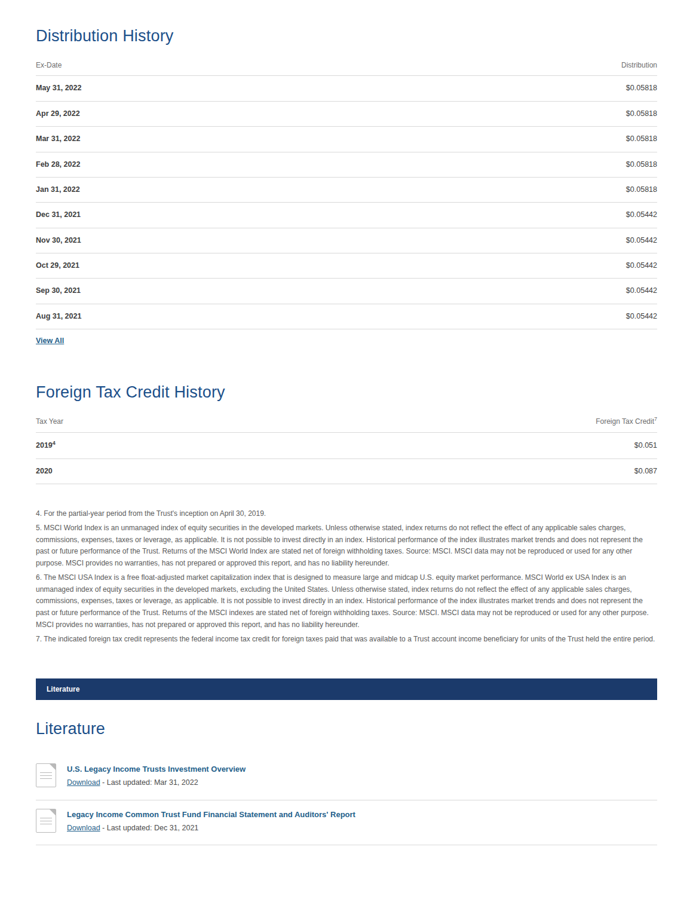Distribution History
| Ex-Date | Distribution |
| --- | --- |
| May 31, 2022 | $0.05818 |
| Apr 29, 2022 | $0.05818 |
| Mar 31, 2022 | $0.05818 |
| Feb 28, 2022 | $0.05818 |
| Jan 31, 2022 | $0.05818 |
| Dec 31, 2021 | $0.05442 |
| Nov 30, 2021 | $0.05442 |
| Oct 29, 2021 | $0.05442 |
| Sep 30, 2021 | $0.05442 |
| Aug 31, 2021 | $0.05442 |
View All
Foreign Tax Credit History
| Tax Year | Foreign Tax Credit 7 |
| --- | --- |
| 2019 4 | $0.051 |
| 2020 | $0.087 |
4. For the partial-year period from the Trust's inception on April 30, 2019.
5. MSCI World Index is an unmanaged index of equity securities in the developed markets. Unless otherwise stated, index returns do not reflect the effect of any applicable sales charges, commissions, expenses, taxes or leverage, as applicable. It is not possible to invest directly in an index. Historical performance of the index illustrates market trends and does not represent the past or future performance of the Trust. Returns of the MSCI World Index are stated net of foreign withholding taxes. Source: MSCI. MSCI data may not be reproduced or used for any other purpose. MSCI provides no warranties, has not prepared or approved this report, and has no liability hereunder.
6. The MSCI USA Index is a free float-adjusted market capitalization index that is designed to measure large and midcap U.S. equity market performance. MSCI World ex USA Index is an unmanaged index of equity securities in the developed markets, excluding the United States. Unless otherwise stated, index returns do not reflect the effect of any applicable sales charges, commissions, expenses, taxes or leverage, as applicable. It is not possible to invest directly in an index. Historical performance of the index illustrates market trends and does not represent the past or future performance of the Trust. Returns of the MSCI indexes are stated net of foreign withholding taxes. Source: MSCI. MSCI data may not be reproduced or used for any other purpose. MSCI provides no warranties, has not prepared or approved this report, and has no liability hereunder.
7. The indicated foreign tax credit represents the federal income tax credit for foreign taxes paid that was available to a Trust account income beneficiary for units of the Trust held the entire period.
Literature
Literature
U.S. Legacy Income Trusts Investment Overview Download - Last updated: Mar 31, 2022
Legacy Income Common Trust Fund Financial Statement and Auditors' Report Download - Last updated: Dec 31, 2021